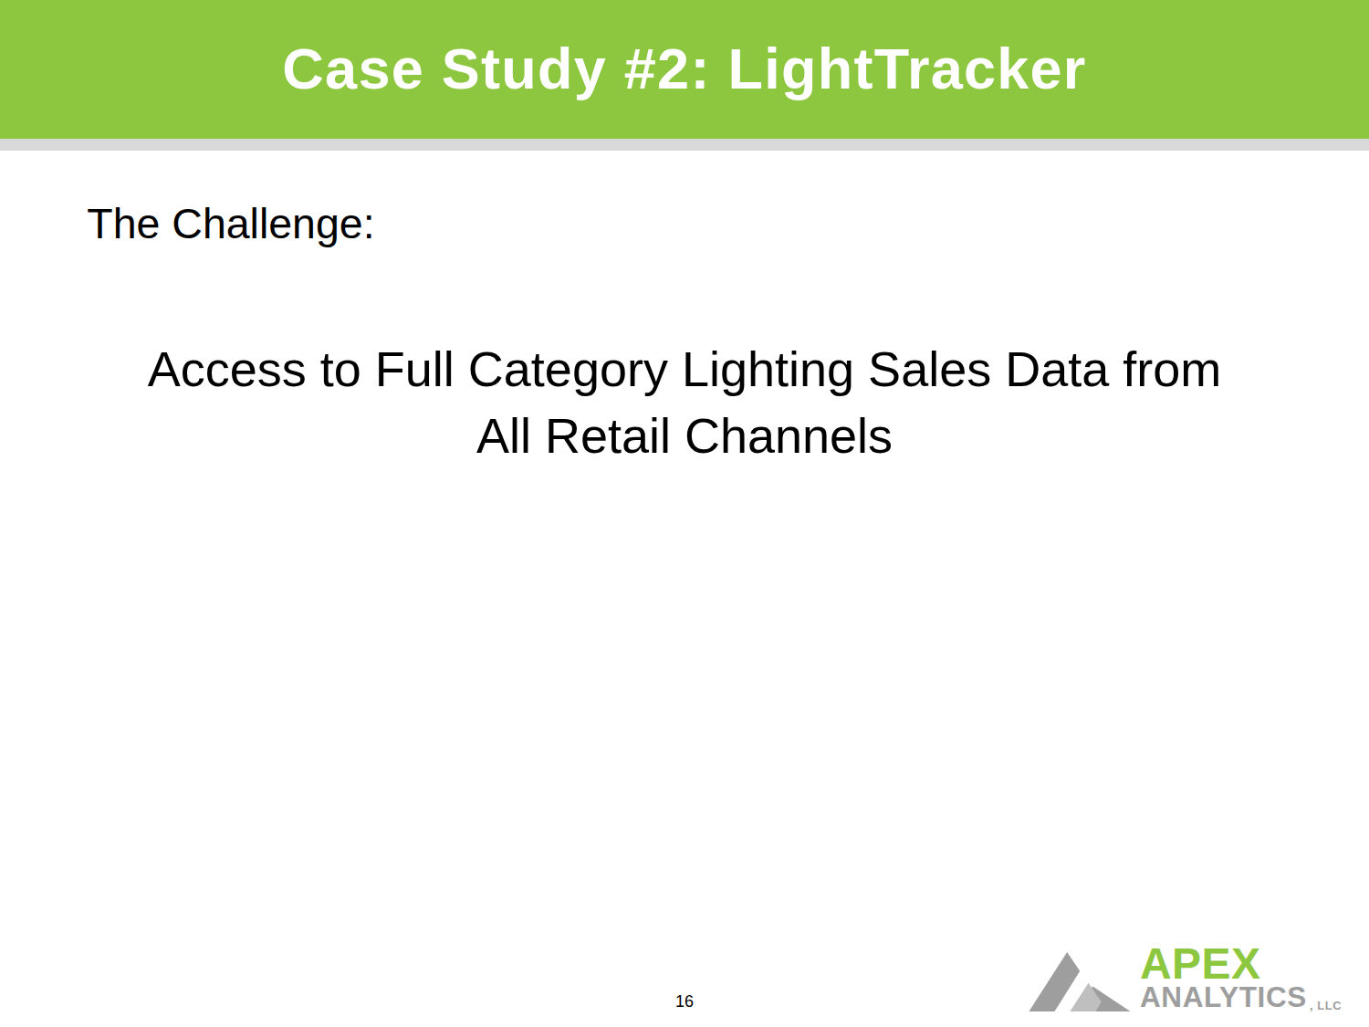Case Study #2: LightTracker
The Challenge:
Access to Full Category Lighting Sales Data from All Retail Channels
16
APEX ANALYTICS, LLC